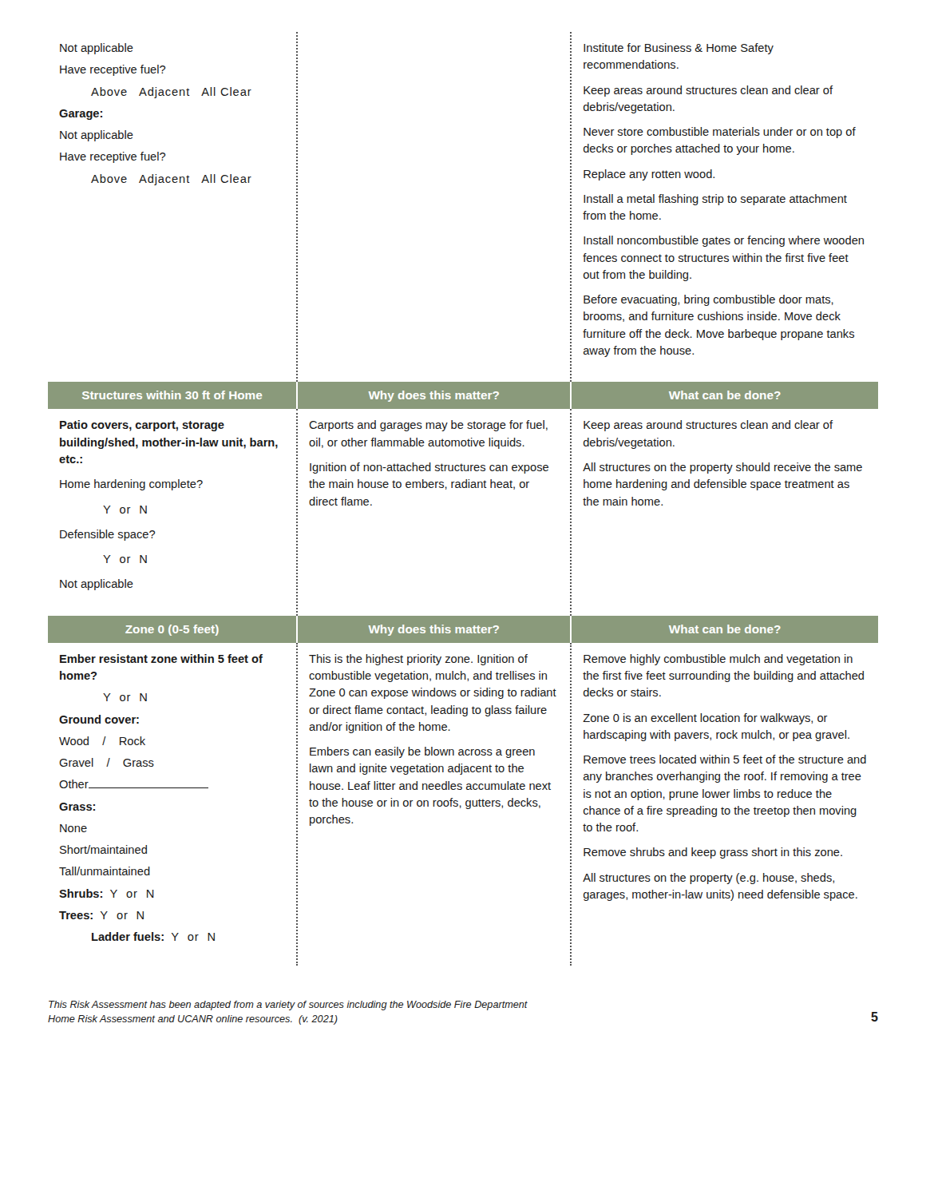| Not applicable Have receptive fuel? Above Adjacent All Clear Garage: Not applicable Have receptive fuel? Above Adjacent All Clear | | Institute for Business & Home Safety recommendations. Keep areas around structures clean and clear of debris/vegetation. Never store combustible materials under or on top of decks or porches attached to your home. Replace any rotten wood. Install a metal flashing strip to separate attachment from the home. Install noncombustible gates or fencing where wooden fences connect to structures within the first five feet out from the building. Before evacuating, bring combustible door mats, brooms, and furniture cushions inside. Move deck furniture off the deck. Move barbeque propane tanks away from the house. |
| Structures within 30 ft of Home | Why does this matter? | What can be done? |
| Patio covers, carport, storage building/shed, mother-in-law unit, barn, etc.: Home hardening complete? Y or N Defensible space? Y or N Not applicable | Carports and garages may be storage for fuel, oil, or other flammable automotive liquids. Ignition of non-attached structures can expose the main house to embers, radiant heat, or direct flame. | Keep areas around structures clean and clear of debris/vegetation. All structures on the property should receive the same home hardening and defensible space treatment as the main home. |
| Zone 0 (0-5 feet) | Why does this matter? | What can be done? |
| Ember resistant zone within 5 feet of home? Y or N Ground cover: Wood / Rock Gravel / Grass Other Grass: None Short/maintained Tall/unmaintained Shrubs: Y or N Trees: Y or N Ladder fuels: Y or N | This is the highest priority zone. Ignition of combustible vegetation, mulch, and trellises in Zone 0 can expose windows or siding to radiant or direct flame contact, leading to glass failure and/or ignition of the home. Embers can easily be blown across a green lawn and ignite vegetation adjacent to the house. Leaf litter and needles accumulate next to the house or in or on roofs, gutters, decks, porches. | Remove highly combustible mulch and vegetation in the first five feet surrounding the building and attached decks or stairs. Zone 0 is an excellent location for walkways, or hardscaping with pavers, rock mulch, or pea gravel. Remove trees located within 5 feet of the structure and any branches overhanging the roof. If removing a tree is not an option, prune lower limbs to reduce the chance of a fire spreading to the treetop then moving to the roof. Remove shrubs and keep grass short in this zone. All structures on the property (e.g. house, sheds, garages, mother-in-law units) need defensible space. |
This Risk Assessment has been adapted from a variety of sources including the Woodside Fire Department
Home Risk Assessment and UCANR online resources. (v. 2021) 5